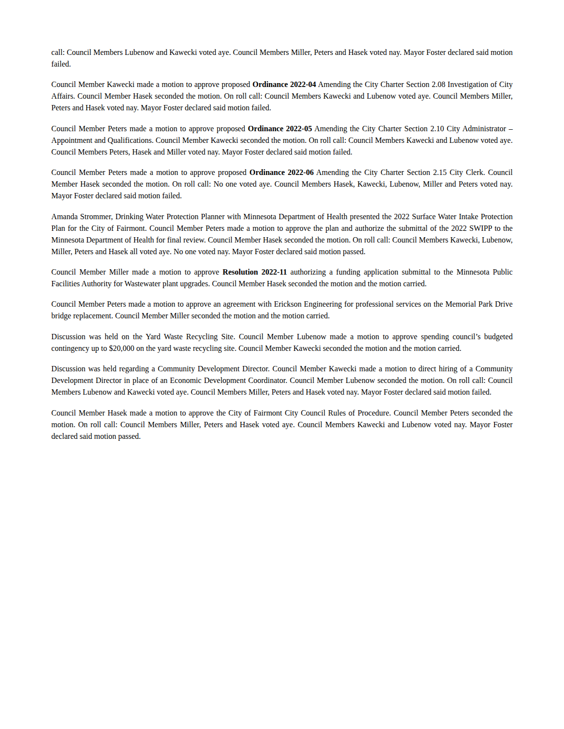call: Council Members Lubenow and Kawecki voted aye. Council Members Miller, Peters and Hasek voted nay. Mayor Foster declared said motion failed.
Council Member Kawecki made a motion to approve proposed Ordinance 2022-04 Amending the City Charter Section 2.08 Investigation of City Affairs. Council Member Hasek seconded the motion. On roll call: Council Members Kawecki and Lubenow voted aye. Council Members Miller, Peters and Hasek voted nay. Mayor Foster declared said motion failed.
Council Member Peters made a motion to approve proposed Ordinance 2022-05 Amending the City Charter Section 2.10 City Administrator – Appointment and Qualifications. Council Member Kawecki seconded the motion. On roll call: Council Members Kawecki and Lubenow voted aye. Council Members Peters, Hasek and Miller voted nay. Mayor Foster declared said motion failed.
Council Member Peters made a motion to approve proposed Ordinance 2022-06 Amending the City Charter Section 2.15 City Clerk. Council Member Hasek seconded the motion. On roll call: No one voted aye. Council Members Hasek, Kawecki, Lubenow, Miller and Peters voted nay. Mayor Foster declared said motion failed.
Amanda Strommer, Drinking Water Protection Planner with Minnesota Department of Health presented the 2022 Surface Water Intake Protection Plan for the City of Fairmont. Council Member Peters made a motion to approve the plan and authorize the submittal of the 2022 SWIPP to the Minnesota Department of Health for final review. Council Member Hasek seconded the motion. On roll call: Council Members Kawecki, Lubenow, Miller, Peters and Hasek all voted aye. No one voted nay. Mayor Foster declared said motion passed.
Council Member Miller made a motion to approve Resolution 2022-11 authorizing a funding application submittal to the Minnesota Public Facilities Authority for Wastewater plant upgrades. Council Member Hasek seconded the motion and the motion carried.
Council Member Peters made a motion to approve an agreement with Erickson Engineering for professional services on the Memorial Park Drive bridge replacement. Council Member Miller seconded the motion and the motion carried.
Discussion was held on the Yard Waste Recycling Site. Council Member Lubenow made a motion to approve spending council’s budgeted contingency up to $20,000 on the yard waste recycling site. Council Member Kawecki seconded the motion and the motion carried.
Discussion was held regarding a Community Development Director. Council Member Kawecki made a motion to direct hiring of a Community Development Director in place of an Economic Development Coordinator. Council Member Lubenow seconded the motion. On roll call: Council Members Lubenow and Kawecki voted aye. Council Members Miller, Peters and Hasek voted nay. Mayor Foster declared said motion failed.
Council Member Hasek made a motion to approve the City of Fairmont City Council Rules of Procedure. Council Member Peters seconded the motion. On roll call: Council Members Miller, Peters and Hasek voted aye. Council Members Kawecki and Lubenow voted nay. Mayor Foster declared said motion passed.